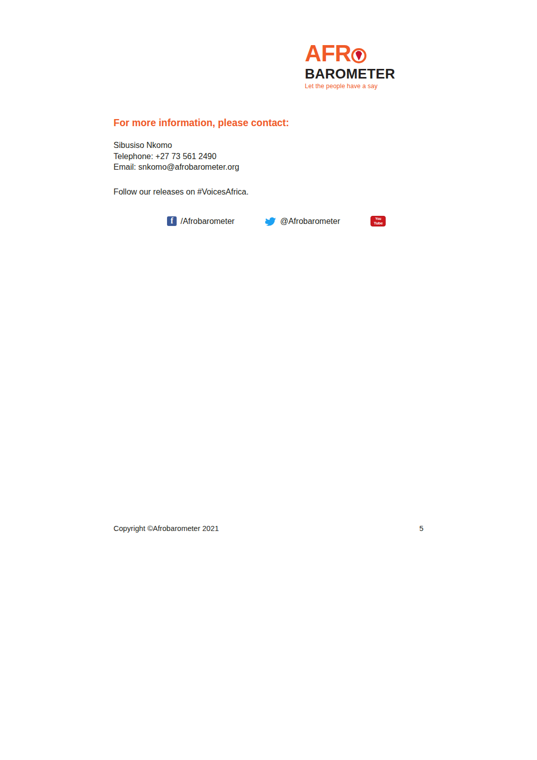AFR
BAROMETER
Let the people have a say
For more information, please contact:
Sibusiso Nkomo
Telephone: +27 73 561 2490
Email: snkomo@afrobarometer.org
Follow our releases on #VoicesAfrica.
/Afrobarometer
@Afrobarometer
You Tube
Copyright ©Afrobarometer 2021 5